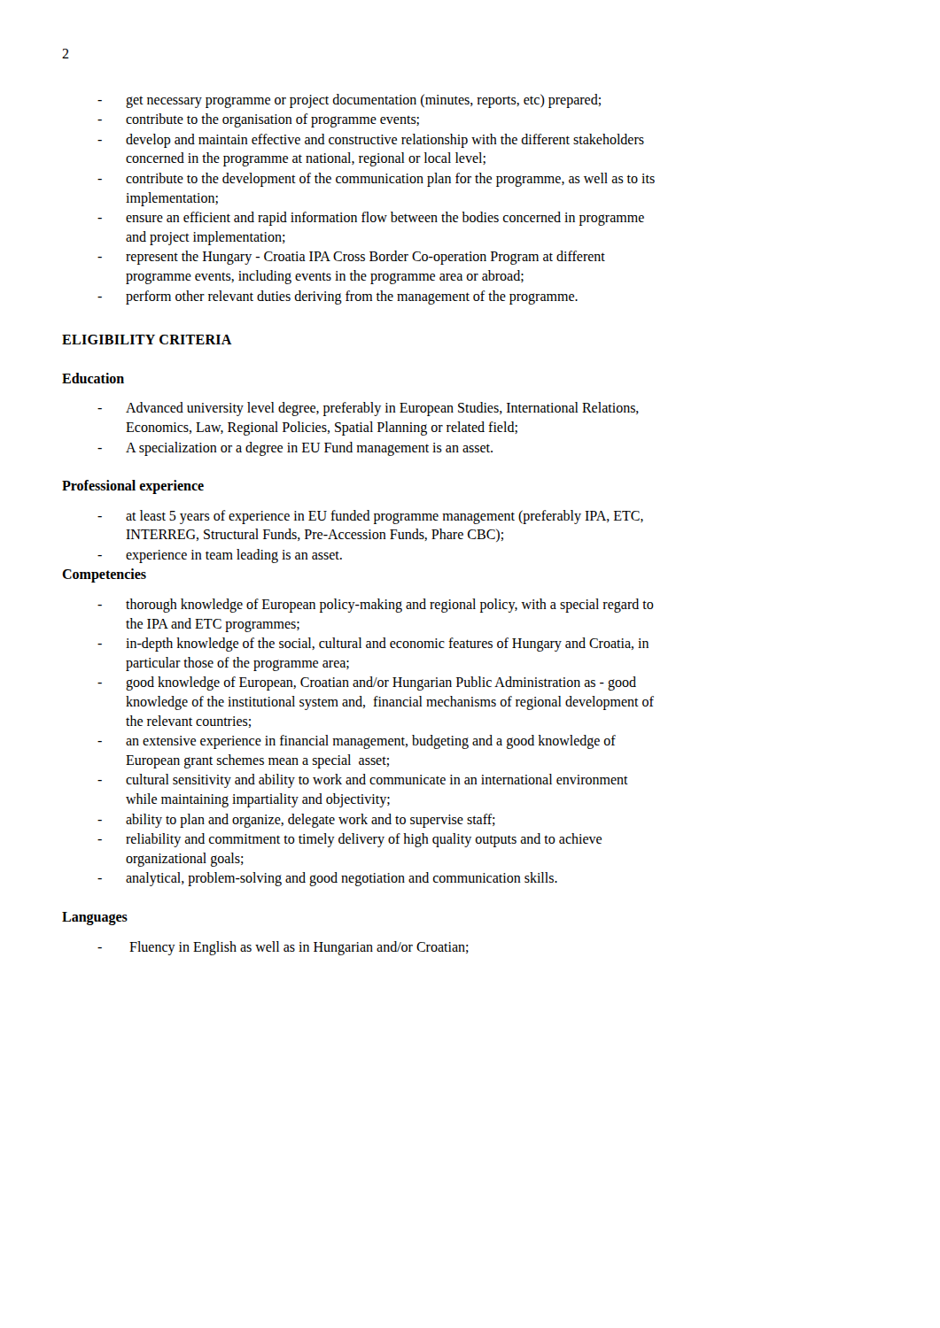2
get necessary programme or project documentation (minutes, reports, etc) prepared;
contribute to the organisation of programme events;
develop and maintain effective and constructive relationship with the different stakeholders concerned in the programme at national, regional or local level;
contribute to the development of the communication plan for the programme, as well as to its implementation;
ensure an efficient and rapid information flow between the bodies concerned in programme and project implementation;
represent the Hungary - Croatia IPA Cross Border Co-operation Program at different programme events, including events in the programme area or abroad;
perform other relevant duties deriving from the management of the programme.
ELIGIBILITY CRITERIA
Education
Advanced university level degree, preferably in European Studies, International Relations, Economics, Law, Regional Policies, Spatial Planning or related field;
A specialization or a degree in EU Fund management is an asset.
Professional experience
at least 5 years of experience in EU funded programme management (preferably IPA, ETC, INTERREG, Structural Funds, Pre-Accession Funds, Phare CBC);
experience in team leading is an asset.
Competencies
thorough knowledge of European policy-making and regional policy, with a special regard to the IPA and ETC programmes;
in-depth knowledge of the social, cultural and economic features of Hungary and Croatia, in particular those of the programme area;
good knowledge of European, Croatian and/or Hungarian Public Administration as - good knowledge of the institutional system and, financial mechanisms of regional development of the relevant countries;
an extensive experience in financial management, budgeting and a good knowledge of European grant schemes mean a special asset;
cultural sensitivity and ability to work and communicate in an international environment while maintaining impartiality and objectivity;
ability to plan and organize, delegate work and to supervise staff;
reliability and commitment to timely delivery of high quality outputs and to achieve organizational goals;
analytical, problem-solving and good negotiation and communication skills.
Languages
Fluency in English as well as in Hungarian and/or Croatian;